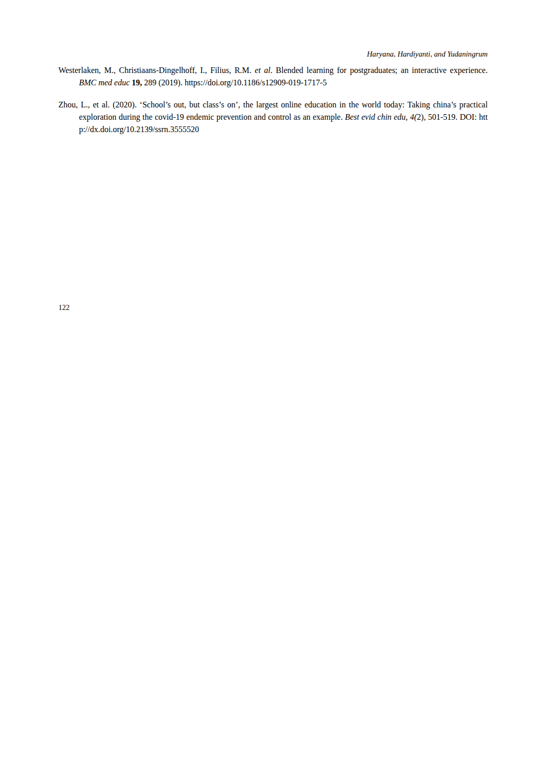Haryana, Hardiyanti, and Yudaningrum
Westerlaken, M., Christiaans-Dingelhoff, I., Filius, R.M. et al. Blended learning for postgraduates; an interactive experience. BMC med educ 19, 289 (2019). https://doi.org/10.1186/s12909-019-1717-5
Zhou, L., et al. (2020). ‘School’s out, but class’s on’, the largest online education in the world today: Taking china’s practical exploration during the covid-19 endemic prevention and control as an example. Best evid chin edu, 4(2), 501-519. DOI: http://dx.doi.org/10.2139/ssrn.3555520
122